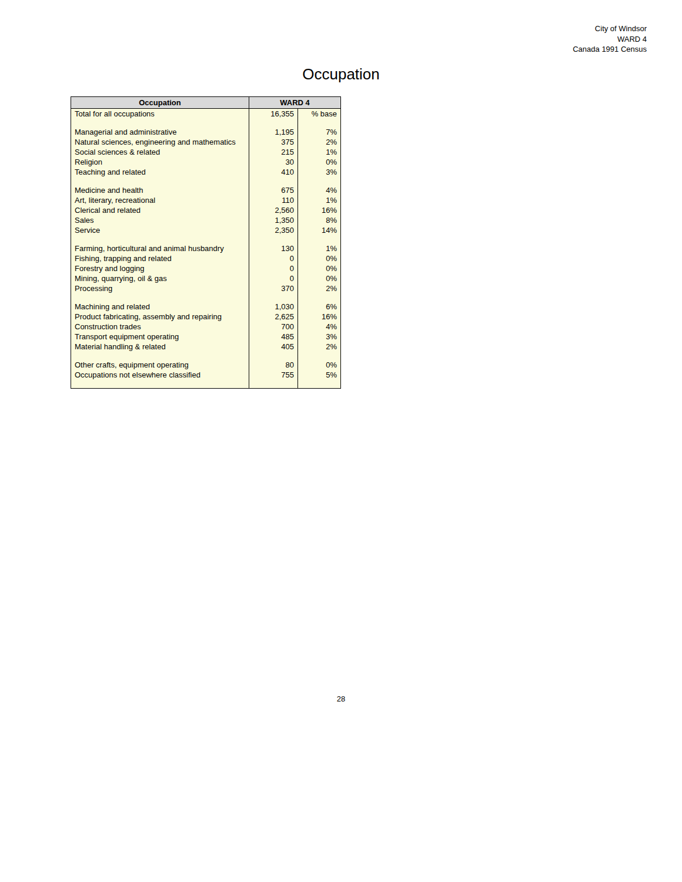City of Windsor
WARD 4
Canada 1991 Census
Occupation
| Occupation | WARD 4 |
| --- | --- |
| Total for all occupations | 16,355 | % base |
| Managerial and administrative | 1,195 | 7% |
| Natural sciences, engineering and mathematics | 375 | 2% |
| Social sciences & related | 215 | 1% |
| Religion | 30 | 0% |
| Teaching and related | 410 | 3% |
| Medicine and health | 675 | 4% |
| Art, literary, recreational | 110 | 1% |
| Clerical and related | 2,560 | 16% |
| Sales | 1,350 | 8% |
| Service | 2,350 | 14% |
| Farming, horticultural and animal husbandry | 130 | 1% |
| Fishing, trapping and related | 0 | 0% |
| Forestry and logging | 0 | 0% |
| Mining, quarrying, oil & gas | 0 | 0% |
| Processing | 370 | 2% |
| Machining and related | 1,030 | 6% |
| Product fabricating, assembly and repairing | 2,625 | 16% |
| Construction trades | 700 | 4% |
| Transport equipment operating | 485 | 3% |
| Material handling & related | 405 | 2% |
| Other crafts, equipment operating | 80 | 0% |
| Occupations not elsewhere classified | 755 | 5% |
28